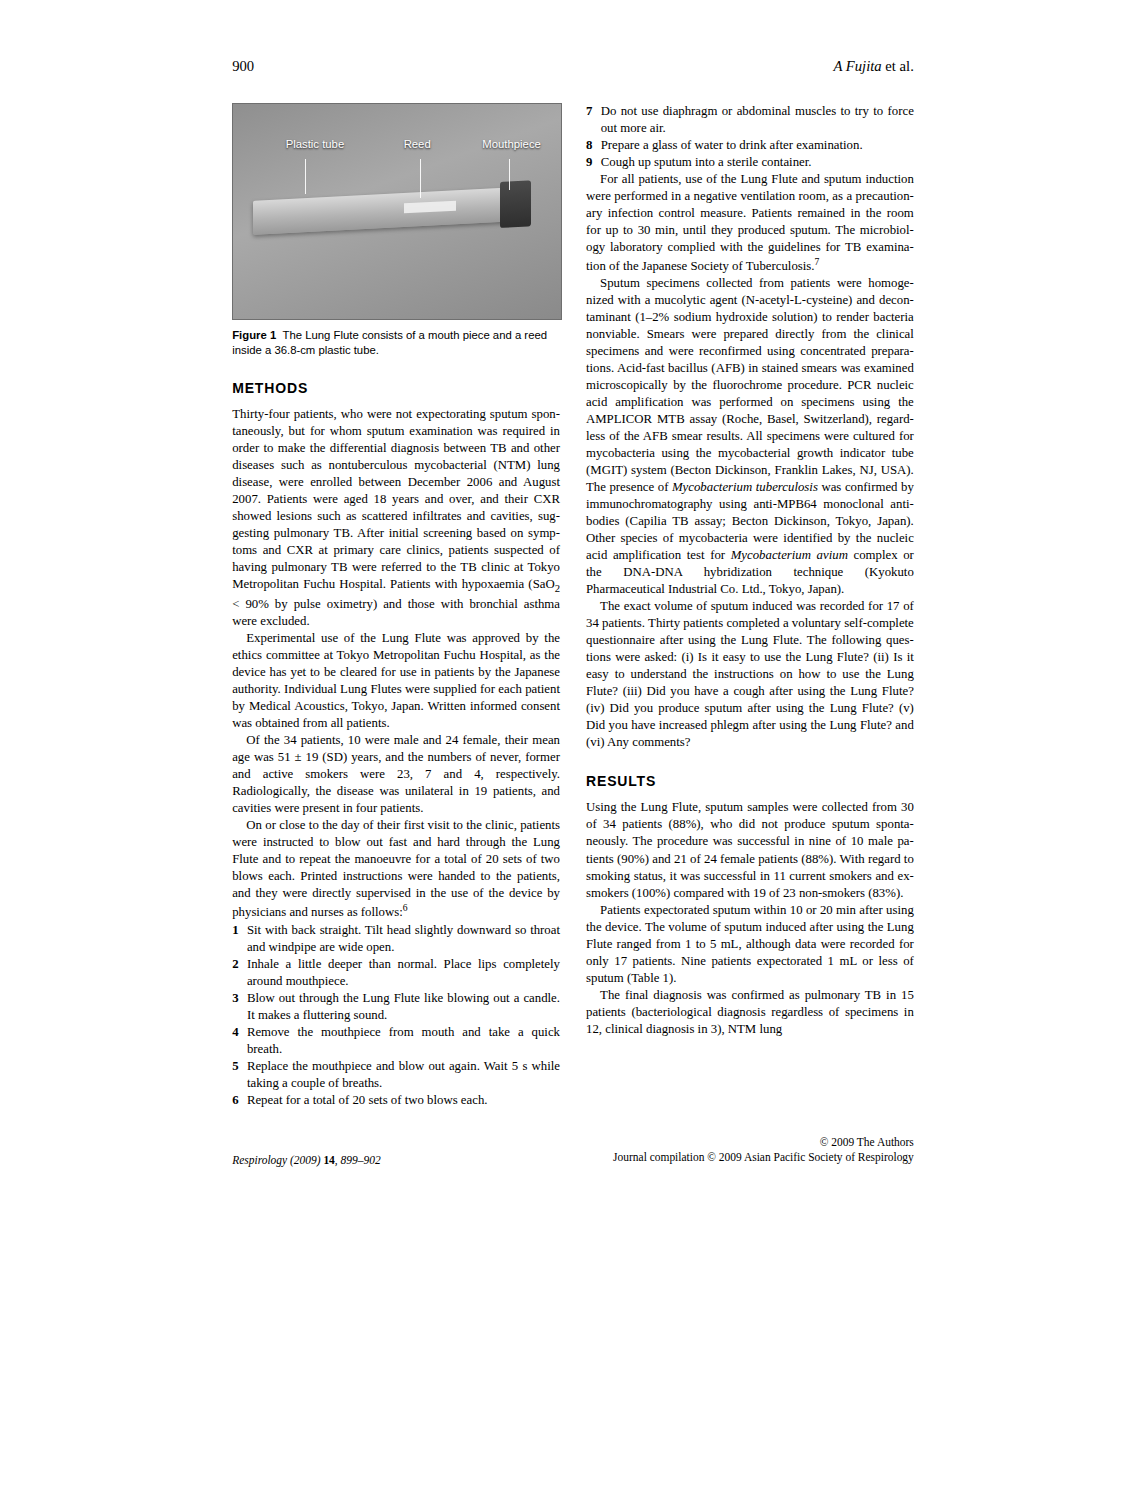900
A Fujita et al.
Plastic tube
Reed
Mouthpiece
Figure 1 The Lung Flute consists of a mouth piece and a reed inside a 36.8-cm plastic tube.
METHODS
Thirty-four patients, who were not expectorating sputum spontaneously, but for whom sputum examination was required in order to make the differential diagnosis between TB and other diseases such as nontuberculous mycobacterial (NTM) lung disease, were enrolled between December 2006 and August 2007. Patients were aged 18 years and over, and their CXR showed lesions such as scattered infiltrates and cavities, suggesting pulmonary TB. After initial screening based on symptoms and CXR at primary care clinics, patients suspected of having pulmonary TB were referred to the TB clinic at Tokyo Metropolitan Fuchu Hospital. Patients with hypoxaemia (SaO2 < 90% by pulse oximetry) and those with bronchial asthma were excluded.
Experimental use of the Lung Flute was approved by the ethics committee at Tokyo Metropolitan Fuchu Hospital, as the device has yet to be cleared for use in patients by the Japanese authority. Individual Lung Flutes were supplied for each patient by Medical Acoustics, Tokyo, Japan. Written informed consent was obtained from all patients.
Of the 34 patients, 10 were male and 24 female, their mean age was 51 ± 19 (SD) years, and the numbers of never, former and active smokers were 23, 7 and 4, respectively. Radiologically, the disease was unilateral in 19 patients, and cavities were present in four patients.
On or close to the day of their first visit to the clinic, patients were instructed to blow out fast and hard through the Lung Flute and to repeat the manoeuvre for a total of 20 sets of two blows each. Printed instructions were handed to the patients, and they were directly supervised in the use of the device by physicians and nurses as follows:6
Sit with back straight. Tilt head slightly downward so throat and windpipe are wide open.
Inhale a little deeper than normal. Place lips completely around mouthpiece.
Blow out through the Lung Flute like blowing out a candle. It makes a fluttering sound.
Remove the mouthpiece from mouth and take a quick breath.
Replace the mouthpiece and blow out again. Wait 5 s while taking a couple of breaths.
Repeat for a total of 20 sets of two blows each.
Do not use diaphragm or abdominal muscles to try to force out more air.
Prepare a glass of water to drink after examination.
Cough up sputum into a sterile container.
For all patients, use of the Lung Flute and sputum induction were performed in a negative ventilation room, as a precautionary infection control measure. Patients remained in the room for up to 30 min, until they produced sputum. The microbiology laboratory complied with the guidelines for TB examination of the Japanese Society of Tuberculosis.7
Sputum specimens collected from patients were homogenized with a mucolytic agent (N-acetyl-L-cysteine) and decontaminant (1–2% sodium hydroxide solution) to render bacteria nonviable. Smears were prepared directly from the clinical specimens and were reconfirmed using concentrated preparations. Acid-fast bacillus (AFB) in stained smears was examined microscopically by the fluorochrome procedure. PCR nucleic acid amplification was performed on specimens using the AMPLICOR MTB assay (Roche, Basel, Switzerland), regardless of the AFB smear results. All specimens were cultured for mycobacteria using the mycobacterial growth indicator tube (MGIT) system (Becton Dickinson, Franklin Lakes, NJ, USA). The presence of Mycobacterium tuberculosis was confirmed by immunochromatography using anti-MPB64 monoclonal antibodies (Capilia TB assay; Becton Dickinson, Tokyo, Japan). Other species of mycobacteria were identified by the nucleic acid amplification test for Mycobacterium avium complex or the DNA-DNA hybridization technique (Kyokuto Pharmaceutical Industrial Co. Ltd., Tokyo, Japan).
The exact volume of sputum induced was recorded for 17 of 34 patients. Thirty patients completed a voluntary self-complete questionnaire after using the Lung Flute. The following questions were asked: (i) Is it easy to use the Lung Flute? (ii) Is it easy to understand the instructions on how to use the Lung Flute? (iii) Did you have a cough after using the Lung Flute? (iv) Did you produce sputum after using the Lung Flute? (v) Did you have increased phlegm after using the Lung Flute? and (vi) Any comments?
RESULTS
Using the Lung Flute, sputum samples were collected from 30 of 34 patients (88%), who did not produce sputum spontaneously. The procedure was successful in nine of 10 male patients (90%) and 21 of 24 female patients (88%). With regard to smoking status, it was successful in 11 current smokers and ex-smokers (100%) compared with 19 of 23 non-smokers (83%).
Patients expectorated sputum within 10 or 20 min after using the device. The volume of sputum induced after using the Lung Flute ranged from 1 to 5 mL, although data were recorded for only 17 patients. Nine patients expectorated 1 mL or less of sputum (Table 1).
The final diagnosis was confirmed as pulmonary TB in 15 patients (bacteriological diagnosis regardless of specimens in 12, clinical diagnosis in 3), NTM lung
Respirology (2009) 14, 899–902
© 2009 The Authors
Journal compilation © 2009 Asian Pacific Society of Respirology